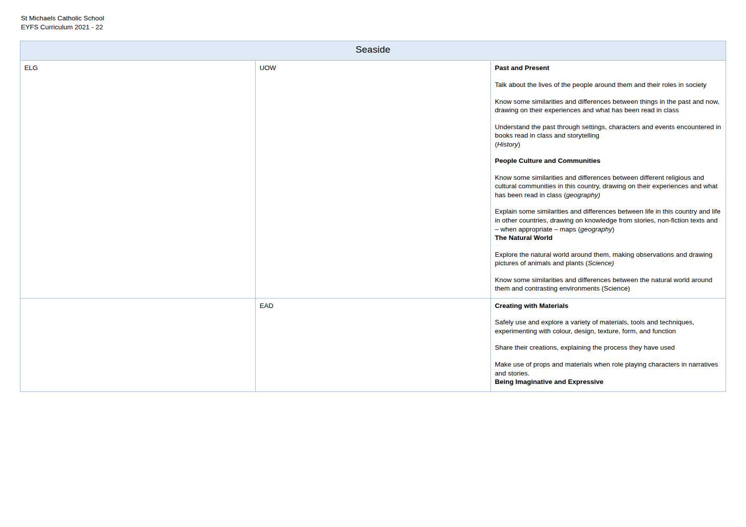St Michaels Catholic School
EYFS Curriculum 2021 - 22
| Seaside |
| ELG | UOW | Past and Present Talk about the lives of the people around them and their roles in society Know some similarities and differences between things in the past and now, drawing on their experiences and what has been read in class Understand the past through settings, characters and events encountered in books read in class and storytelling ( History ) People Culture and Communities Know some similarities and differences between different religious and cultural communities in this country, drawing on their experiences and what has been read in class ( geography) Explain some similarities and differences between life in this country and life in other countries, drawing on knowledge from stories, non-fiction texts and – when appropriate – maps ( geography ) The Natural World Explore the natural world around them, making observations and drawing pictures of animals and plants ( Science) Know some similarities and differences between the natural world around them and contrasting environments (Science) |
| | EAD | Creating with Materials Safely use and explore a variety of materials, tools and techniques, experimenting with colour, design, texture, form, and function Share their creations, explaining the process they have used Make use of props and materials when role playing characters in narratives and stories. Being Imaginative and Expressive |